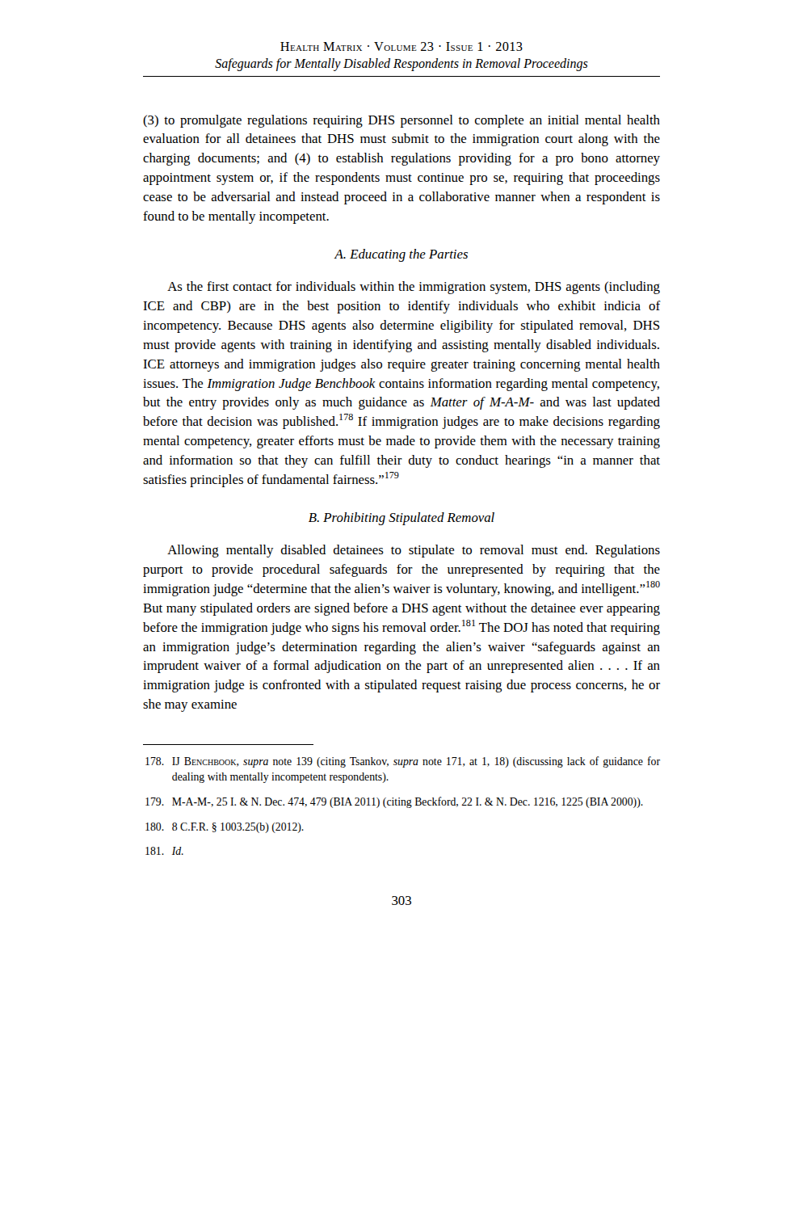Health Matrix · Volume 23 · Issue 1 · 2013
Safeguards for Mentally Disabled Respondents in Removal Proceedings
(3) to promulgate regulations requiring DHS personnel to complete an initial mental health evaluation for all detainees that DHS must submit to the immigration court along with the charging documents; and (4) to establish regulations providing for a pro bono attorney appointment system or, if the respondents must continue pro se, requiring that proceedings cease to be adversarial and instead proceed in a collaborative manner when a respondent is found to be mentally incompetent.
A. Educating the Parties
As the first contact for individuals within the immigration system, DHS agents (including ICE and CBP) are in the best position to identify individuals who exhibit indicia of incompetency. Because DHS agents also determine eligibility for stipulated removal, DHS must provide agents with training in identifying and assisting mentally disabled individuals. ICE attorneys and immigration judges also require greater training concerning mental health issues. The Immigration Judge Benchbook contains information regarding mental competency, but the entry provides only as much guidance as Matter of M-A-M- and was last updated before that decision was published.178 If immigration judges are to make decisions regarding mental competency, greater efforts must be made to provide them with the necessary training and information so that they can fulfill their duty to conduct hearings “in a manner that satisfies principles of fundamental fairness.”179
B. Prohibiting Stipulated Removal
Allowing mentally disabled detainees to stipulate to removal must end. Regulations purport to provide procedural safeguards for the unrepresented by requiring that the immigration judge “determine that the alien’s waiver is voluntary, knowing, and intelligent.”180 But many stipulated orders are signed before a DHS agent without the detainee ever appearing before the immigration judge who signs his removal order.181 The DOJ has noted that requiring an immigration judge’s determination regarding the alien’s waiver “safeguards against an imprudent waiver of a formal adjudication on the part of an unrepresented alien . . . . If an immigration judge is confronted with a stipulated request raising due process concerns, he or she may examine
178. IJ Benchbook, supra note 139 (citing Tsankov, supra note 171, at 1, 18) (discussing lack of guidance for dealing with mentally incompetent respondents).
179. M-A-M-, 25 I. & N. Dec. 474, 479 (BIA 2011) (citing Beckford, 22 I. & N. Dec. 1216, 1225 (BIA 2000)).
180. 8 C.F.R. § 1003.25(b) (2012).
181. Id.
303